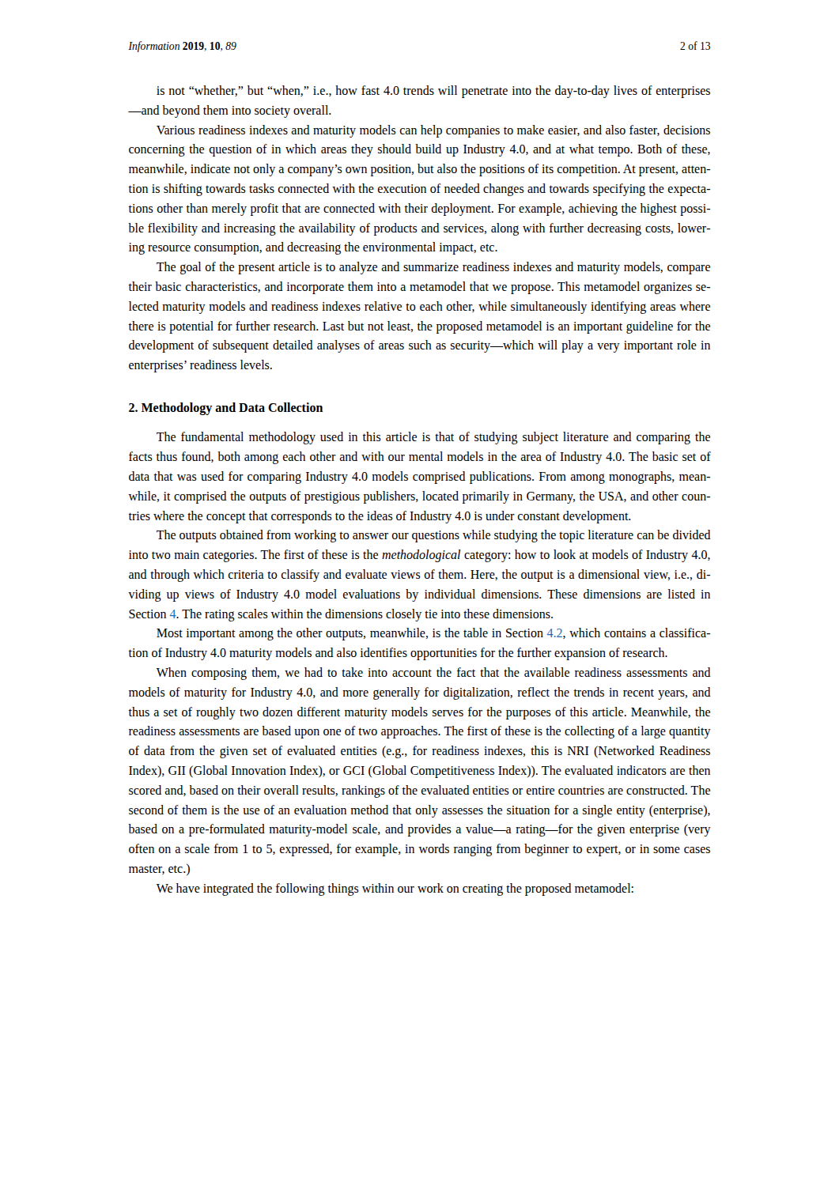Information 2019, 10, 89 2 of 13
is not “whether,” but “when,” i.e., how fast 4.0 trends will penetrate into the day-to-day lives of enterprises—and beyond them into society overall.
Various readiness indexes and maturity models can help companies to make easier, and also faster, decisions concerning the question of in which areas they should build up Industry 4.0, and at what tempo. Both of these, meanwhile, indicate not only a company’s own position, but also the positions of its competition. At present, attention is shifting towards tasks connected with the execution of needed changes and towards specifying the expectations other than merely profit that are connected with their deployment. For example, achieving the highest possible flexibility and increasing the availability of products and services, along with further decreasing costs, lowering resource consumption, and decreasing the environmental impact, etc.
The goal of the present article is to analyze and summarize readiness indexes and maturity models, compare their basic characteristics, and incorporate them into a metamodel that we propose. This metamodel organizes selected maturity models and readiness indexes relative to each other, while simultaneously identifying areas where there is potential for further research. Last but not least, the proposed metamodel is an important guideline for the development of subsequent detailed analyses of areas such as security—which will play a very important role in enterprises’ readiness levels.
2. Methodology and Data Collection
The fundamental methodology used in this article is that of studying subject literature and comparing the facts thus found, both among each other and with our mental models in the area of Industry 4.0. The basic set of data that was used for comparing Industry 4.0 models comprised publications. From among monographs, meanwhile, it comprised the outputs of prestigious publishers, located primarily in Germany, the USA, and other countries where the concept that corresponds to the ideas of Industry 4.0 is under constant development.
The outputs obtained from working to answer our questions while studying the topic literature can be divided into two main categories. The first of these is the methodological category: how to look at models of Industry 4.0, and through which criteria to classify and evaluate views of them. Here, the output is a dimensional view, i.e., dividing up views of Industry 4.0 model evaluations by individual dimensions. These dimensions are listed in Section 4. The rating scales within the dimensions closely tie into these dimensions.
Most important among the other outputs, meanwhile, is the table in Section 4.2, which contains a classification of Industry 4.0 maturity models and also identifies opportunities for the further expansion of research.
When composing them, we had to take into account the fact that the available readiness assessments and models of maturity for Industry 4.0, and more generally for digitalization, reflect the trends in recent years, and thus a set of roughly two dozen different maturity models serves for the purposes of this article. Meanwhile, the readiness assessments are based upon one of two approaches. The first of these is the collecting of a large quantity of data from the given set of evaluated entities (e.g., for readiness indexes, this is NRI (Networked Readiness Index), GII (Global Innovation Index), or GCI (Global Competitiveness Index)). The evaluated indicators are then scored and, based on their overall results, rankings of the evaluated entities or entire countries are constructed. The second of them is the use of an evaluation method that only assesses the situation for a single entity (enterprise), based on a pre-formulated maturity-model scale, and provides a value—a rating—for the given enterprise (very often on a scale from 1 to 5, expressed, for example, in words ranging from beginner to expert, or in some cases master, etc.)
We have integrated the following things within our work on creating the proposed metamodel: